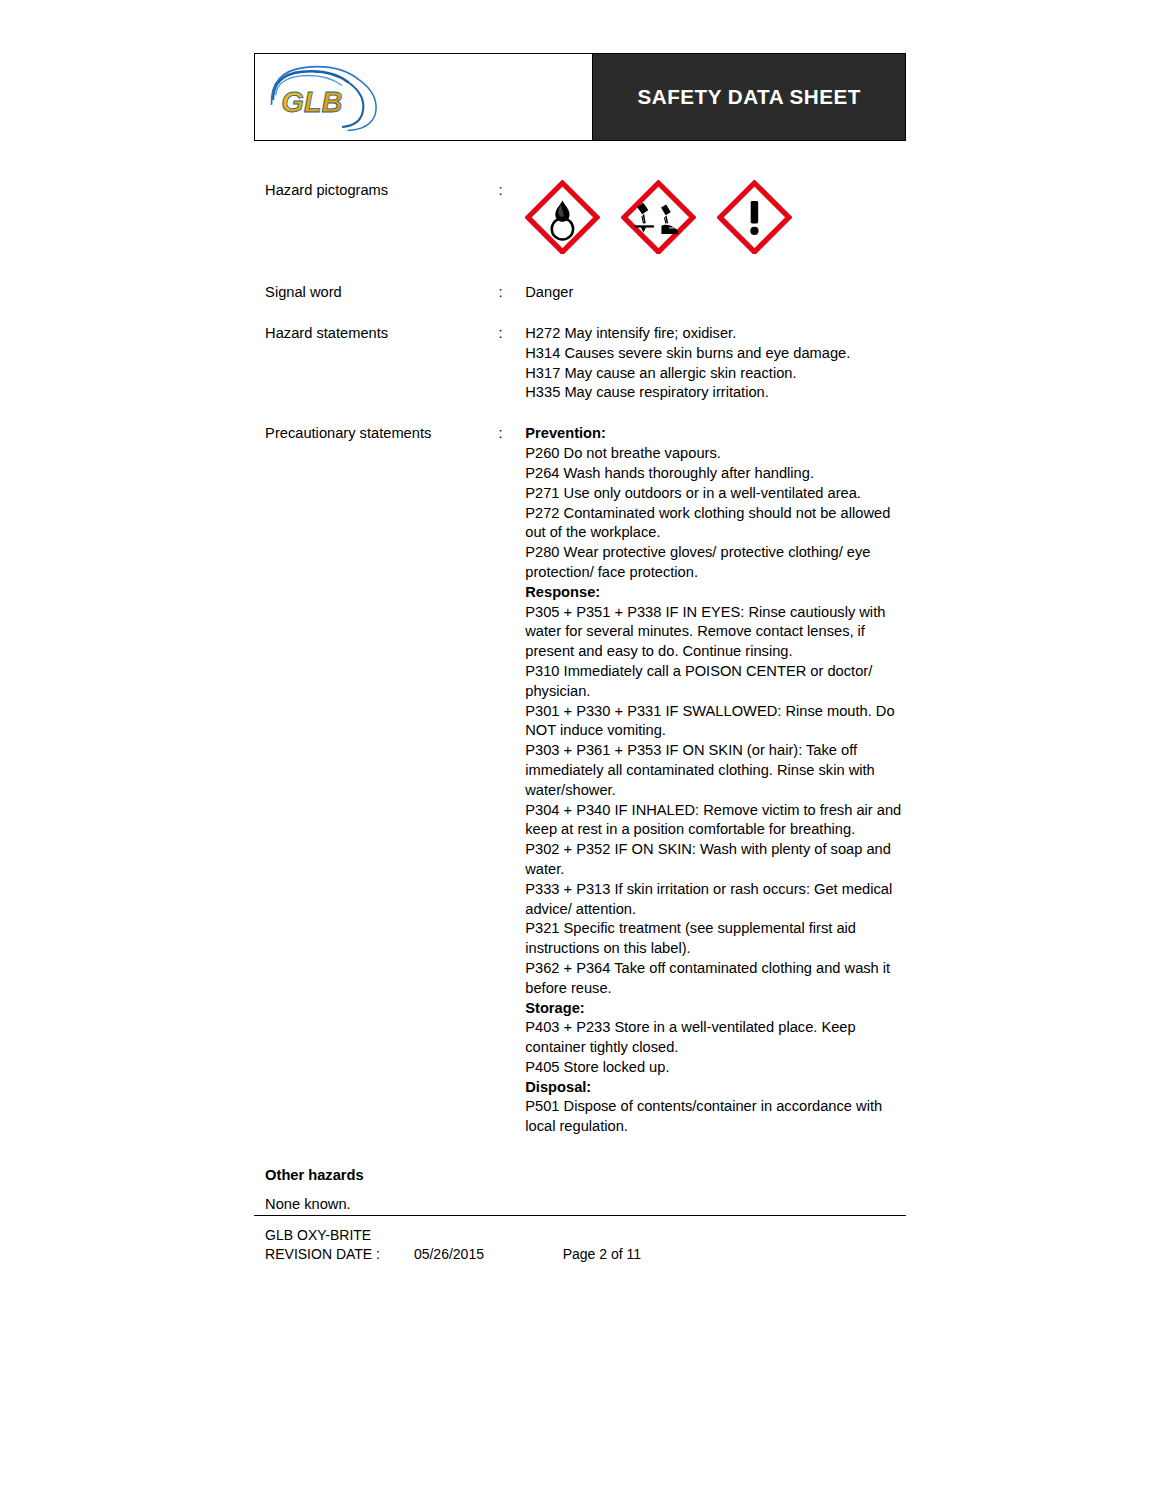GLB
SAFETY DATA SHEET
Hazard pictograms
:
Signal word
:
Danger
Hazard statements
:
H272 May intensify fire; oxidiser.
H314 Causes severe skin burns and eye damage.
H317 May cause an allergic skin reaction.
H335 May cause respiratory irritation.
Precautionary statements
:
Prevention:
P260 Do not breathe vapours.
P264 Wash hands thoroughly after handling.
P271 Use only outdoors or in a well-ventilated area.
P272 Contaminated work clothing should not be allowed out of the workplace.
P280 Wear protective gloves/ protective clothing/ eye protection/ face protection.
Response:
P305 + P351 + P338 IF IN EYES: Rinse cautiously with water for several minutes. Remove contact lenses, if present and easy to do. Continue rinsing.
P310 Immediately call a POISON CENTER or doctor/ physician.
P301 + P330 + P331 IF SWALLOWED: Rinse mouth. Do NOT induce vomiting.
P303 + P361 + P353 IF ON SKIN (or hair): Take off immediately all contaminated clothing. Rinse skin with water/shower.
P304 + P340 IF INHALED: Remove victim to fresh air and keep at rest in a position comfortable for breathing.
P302 + P352 IF ON SKIN: Wash with plenty of soap and water.
P333 + P313 If skin irritation or rash occurs: Get medical advice/ attention.
P321 Specific treatment (see supplemental first aid instructions on this label).
P362 + P364 Take off contaminated clothing and wash it before reuse.
Storage:
P403 + P233 Store in a well-ventilated place. Keep container tightly closed.
P405 Store locked up.
Disposal:
P501 Dispose of contents/container in accordance with local regulation.
Other hazards
None known.
GLB OXY-BRITE
REVISION DATE : 05/26/2015 Page 2 of 11